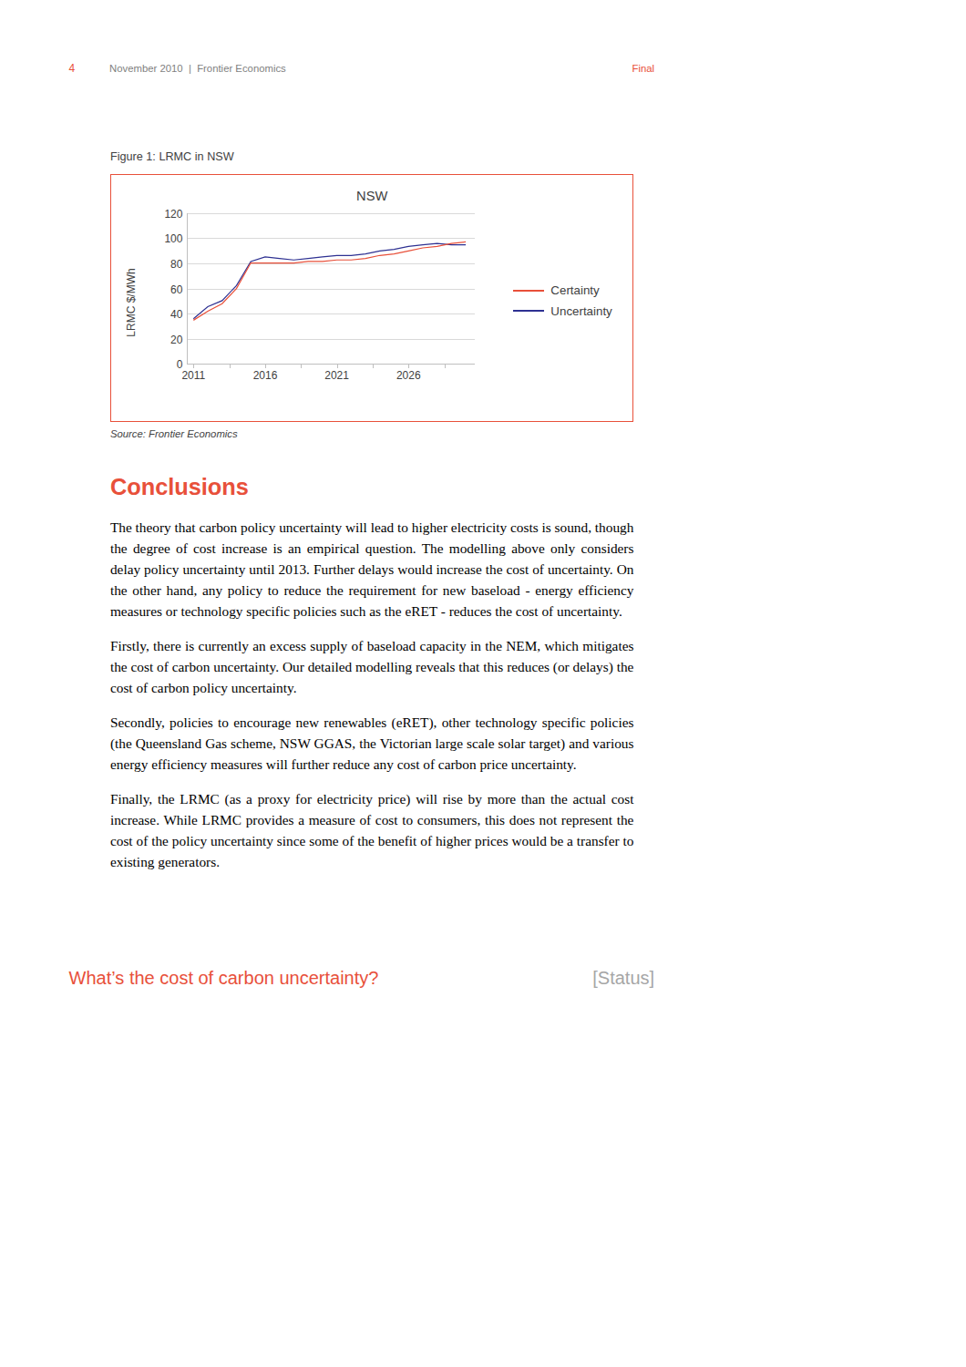4 November 2010 | Frontier Economics Final
Figure 1: LRMC in NSW
NSW
LRMC $/MWh
120
100
80
60
40
20
0
2011
2016
2021
2026
Certainty
Uncertainty
Source: Frontier Economics
Conclusions
The theory that carbon policy uncertainty will lead to higher electricity costs is sound, though the degree of cost increase is an empirical question. The modelling above only considers delay policy uncertainty until 2013. Further delays would increase the cost of uncertainty. On the other hand, any policy to reduce the requirement for new baseload - energy efficiency measures or technology specific policies such as the eRET - reduces the cost of uncertainty.
Firstly, there is currently an excess supply of baseload capacity in the NEM, which mitigates the cost of carbon uncertainty. Our detailed modelling reveals that this reduces (or delays) the cost of carbon policy uncertainty.
Secondly, policies to encourage new renewables (eRET), other technology specific policies (the Queensland Gas scheme, NSW GGAS, the Victorian large scale solar target) and various energy efficiency measures will further reduce any cost of carbon price uncertainty.
Finally, the LRMC (as a proxy for electricity price) will rise by more than the actual cost increase. While LRMC provides a measure of cost to consumers, this does not represent the cost of the policy uncertainty since some of the benefit of higher prices would be a transfer to existing generators.
What’s the cost of carbon uncertainty?
[Status]